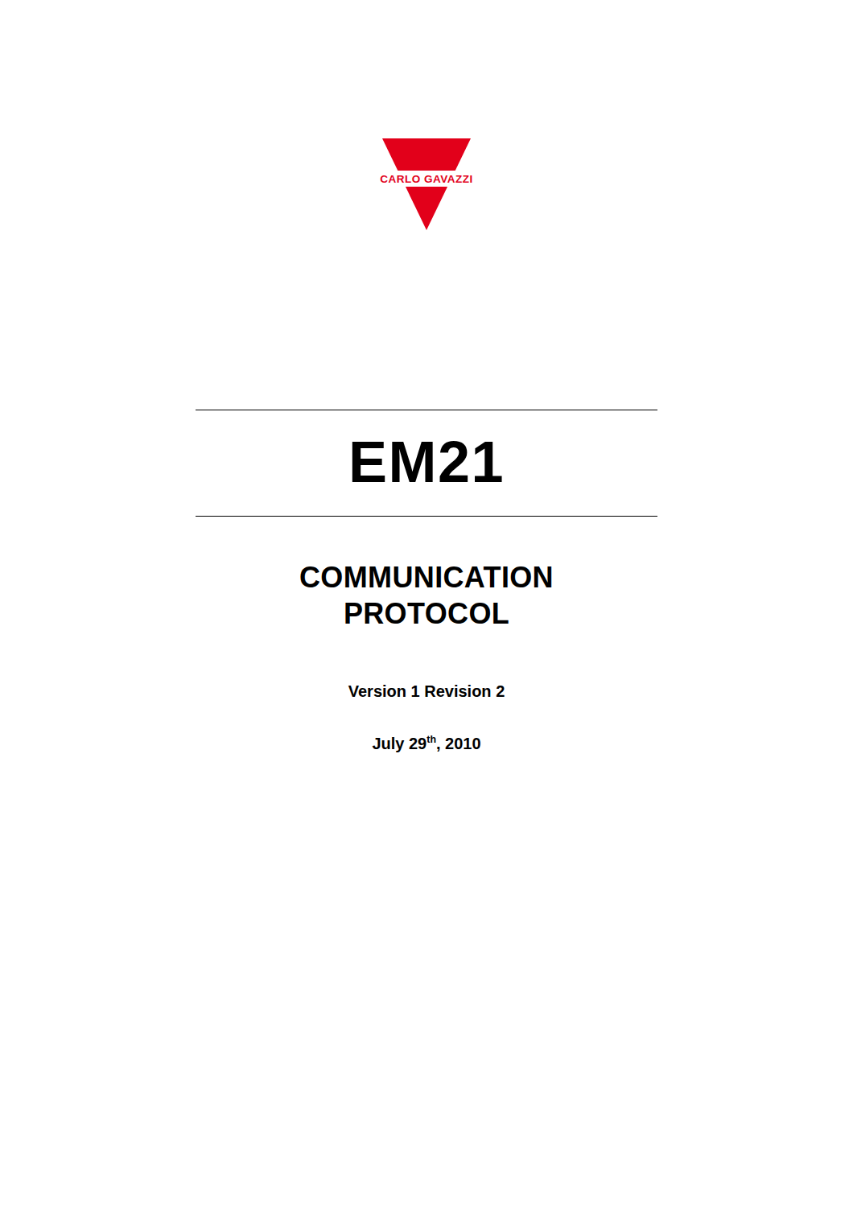CARLO GAVAZZI
EM21
COMMUNICATION
PROTOCOL
Version 1 Revision 2
July 29th, 2010